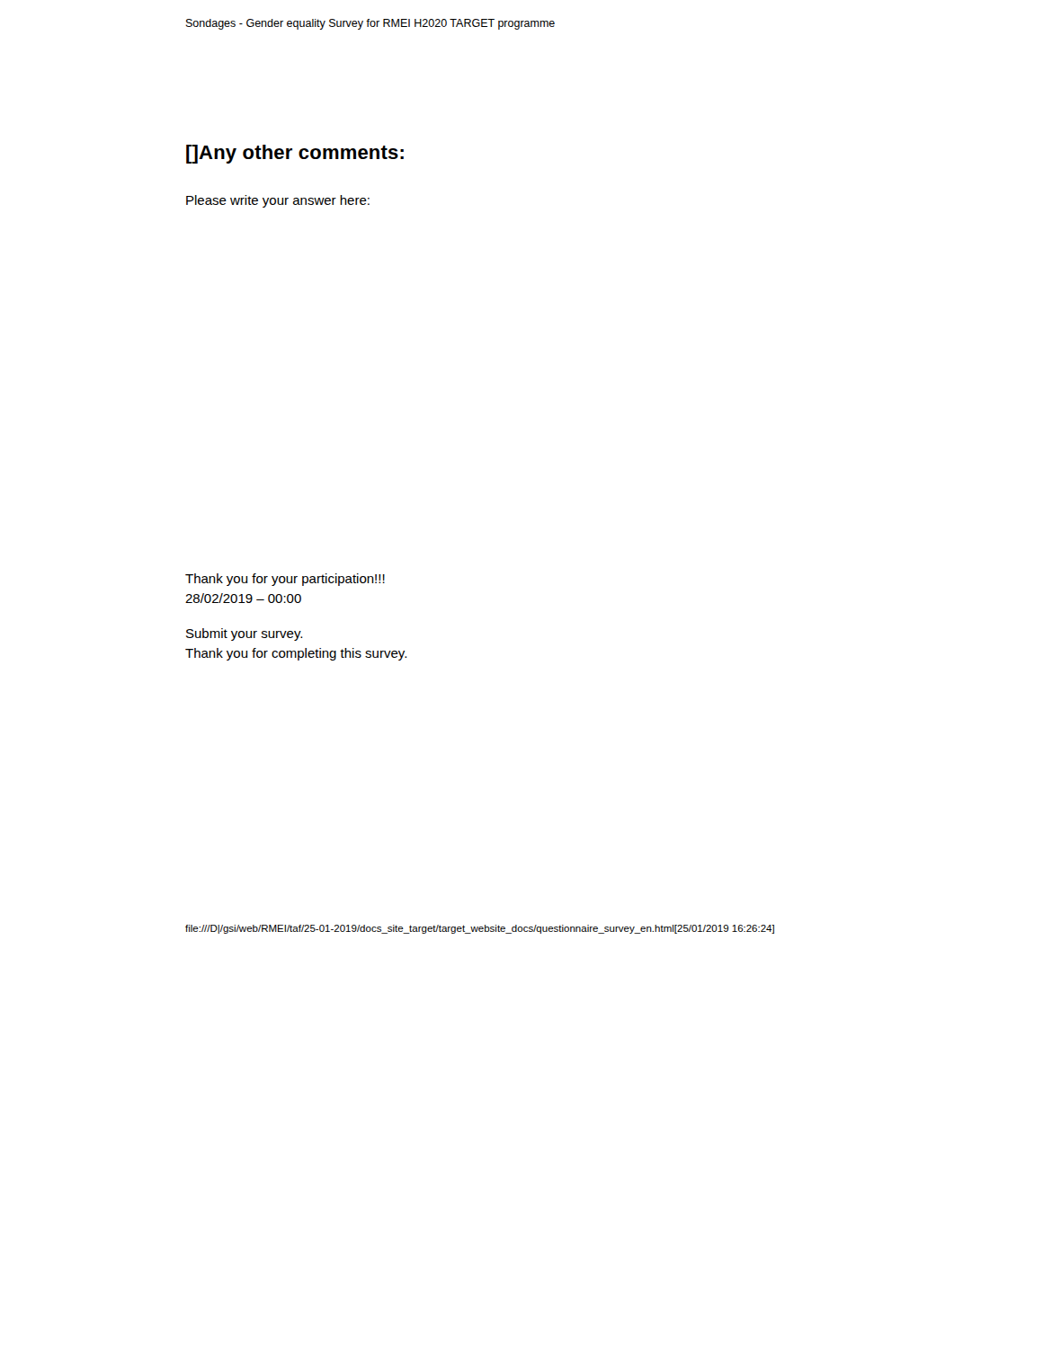Sondages - Gender equality Survey for RMEI H2020 TARGET programme
[]Any other comments:
Please write your answer here:
Thank you for your participation!!!
28/02/2019 – 00:00 Submit your survey.
Thank you for completing this survey.
file:///D|/gsi/web/RMEI/taf/25-01-2019/docs_site_target/target_website_docs/questionnaire_survey_en.html[25/01/2019 16:26:24]